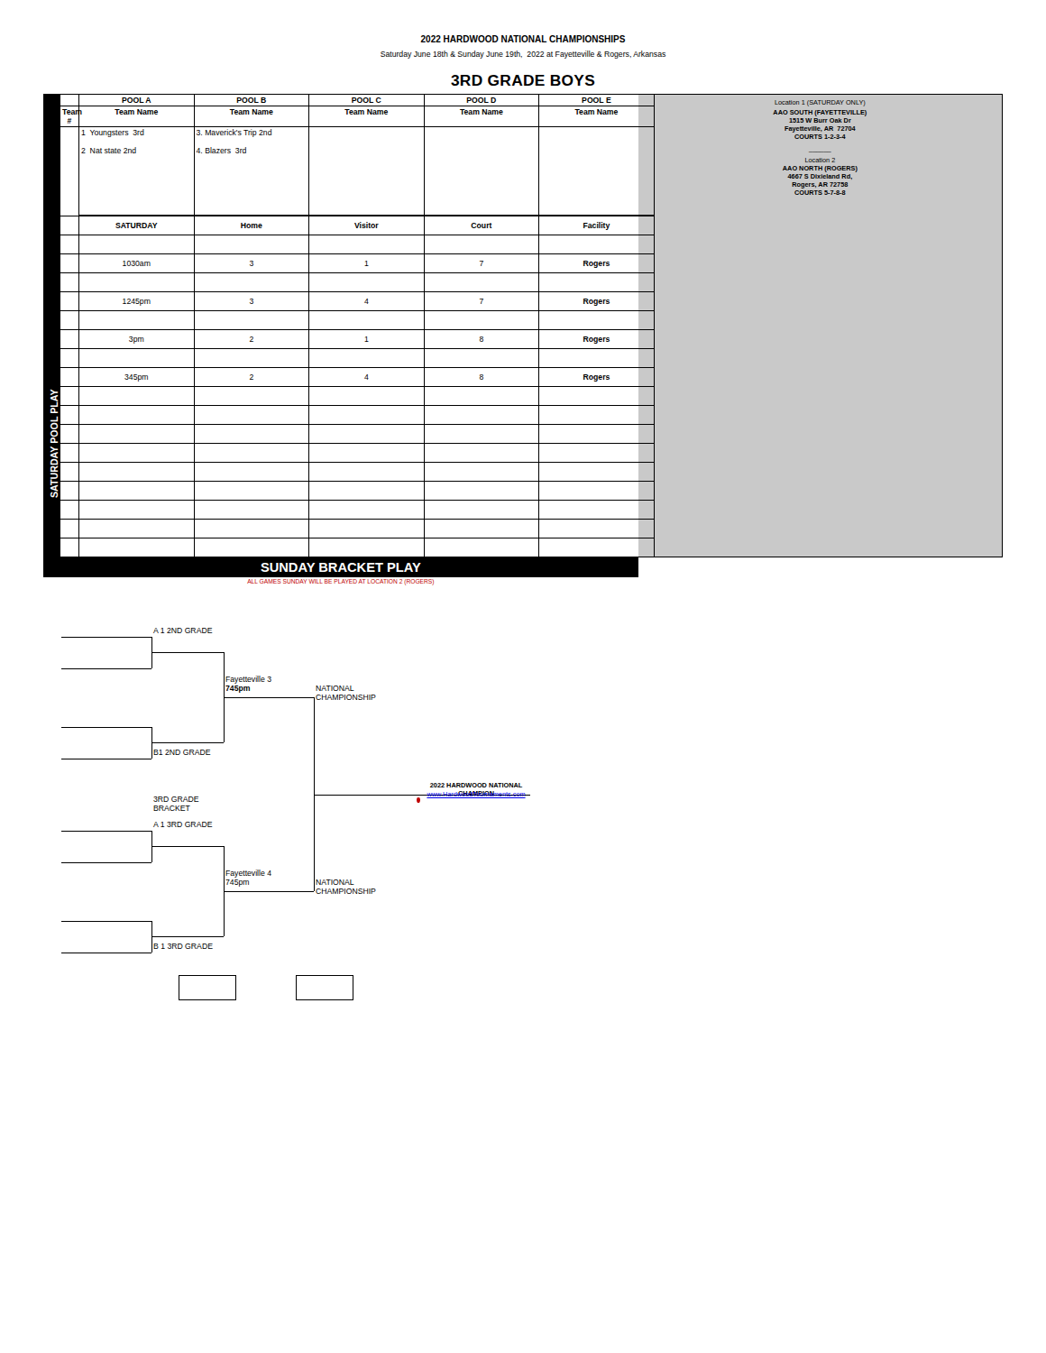2022 HARDWOOD NATIONAL CHAMPIONSHIPS
Saturday June 18th & Sunday June 19th, 2022 at Fayetteville & Rogers, Arkansas
3RD GRADE BOYS
SATURDAY POOL PLAY
| | POOL A | POOL B | POOL C | POOL D | POOL E |
| Team # | Team Name | Team Name | Team Name | Team Name | Team Name |
| | 1 Youngsters 3rd 2 Nat state 2nd | 3. Maverick's Trip 2nd 4. Blazers 3rd | | | |
| | SATURDAY | Home | Visitor | Court | Facility |
| --- | --- | --- | --- | --- | --- |
| | 1030am | 3 | 1 | 7 | Rogers |
| | 1245pm | 3 | 4 | 7 | Rogers |
| | 3pm | 2 | 1 | 8 | Rogers |
| | 345pm | 2 | 4 | 8 | Rogers |
Location 1 (SATURDAY ONLY)
AAO SOUTH (FAYETTEVILLE)
1515 W Burr Oak Dr
Fayetteville, AR 72704
COURTS 1-2-3-4
______
Location 2
AAO NORTH (ROGERS)
4667 S Dixieland Rd,
Rogers, AR 72758
COURTS 5-7-8-8
SUNDAY BRACKET PLAY
ALL GAMES SUNDAY WILL BE PLAYED AT LOCATION 2 (ROGERS)
A 1 2ND GRADE
B1 2ND GRADE
Fayetteville 3
745pm
NATIONAL
CHAMPIONSHIP
A 1 3RD GRADE
3RD GRADE
BRACKET
B 1 3RD GRADE
Fayetteville 4
745pm
NATIONAL
CHAMPIONSHIP
2022 HARDWOOD NATIONAL CHAMPION
www.HardwoodTournaments.com